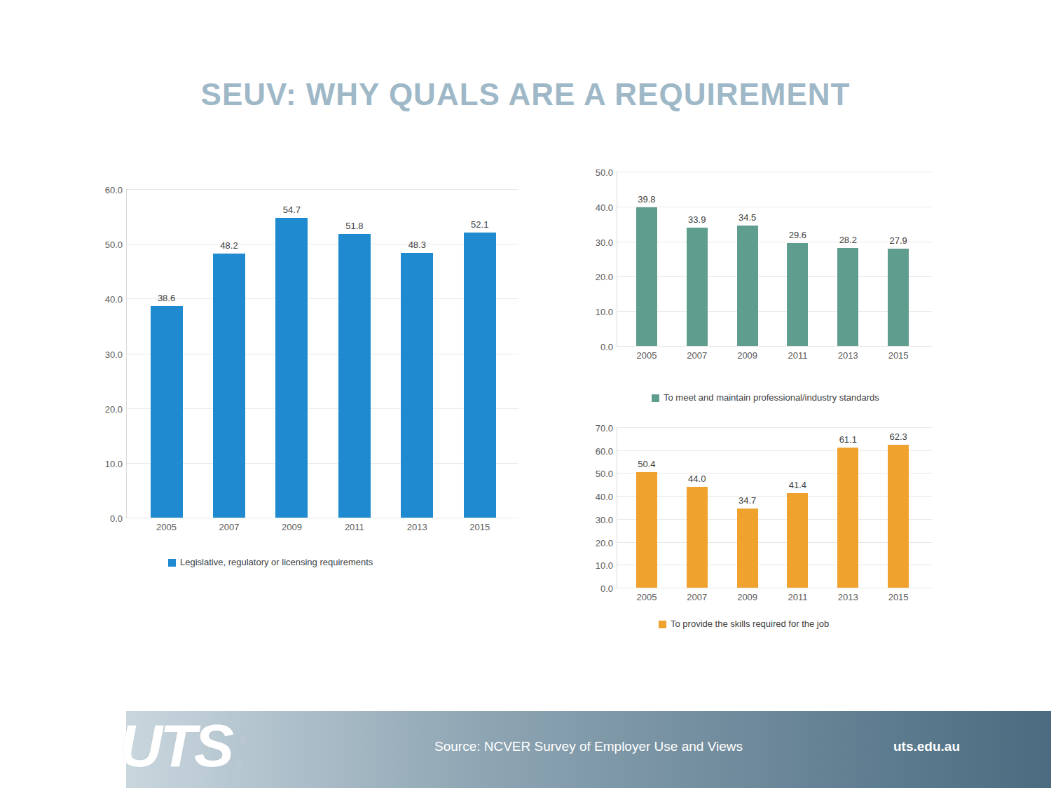SEUV: WHY QUALS ARE A REQUIREMENT
60.0
50.0
40.0
30.0
20.0
10.0
0.0
38.6
2005
48.2
2007
54.7
2009
51.8
2011
48.3
2013
52.1
2015
Legislative, regulatory or licensing requirements
50.0
40.0
30.0
20.0
10.0
0.0
39.8
2005
33.9
2007
34.5
2009
29.6
2011
28.2
2013
27.9
2015
To meet and maintain professional/industry standards
70.0
60.0
50.0
40.0
30.0
20.0
10.0
0.0
50.4
2005
44.0
2007
34.7
2009
41.4
2011
61.1
2013
62.3
2015
To provide the skills required for the job
UTS:
Source: NCVER Survey of Employer Use and Views
uts.edu.au